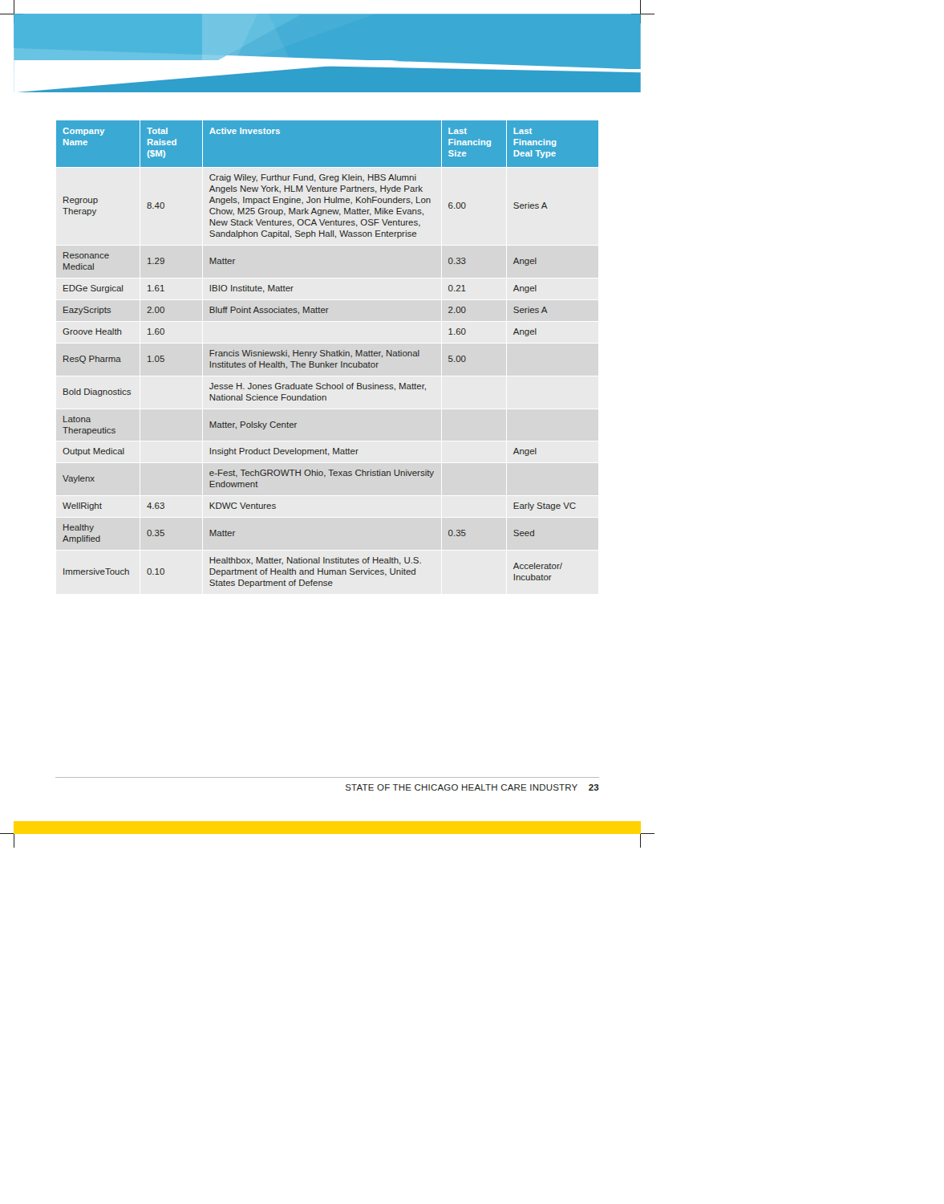| Company Name | Total Raised ($M) | Active Investors | Last Financing Size | Last Financing Deal Type |
| --- | --- | --- | --- | --- |
| Regroup Therapy | 8.40 | Craig Wiley, Furthur Fund, Greg Klein, HBS Alumni Angels New York, HLM Venture Partners, Hyde Park Angels, Impact Engine, Jon Hulme, KohFounders, Lon Chow, M25 Group, Mark Agnew, Matter, Mike Evans, New Stack Ventures, OCA Ventures, OSF Ventures, Sandalphon Capital, Seph Hall, Wasson Enterprise | 6.00 | Series A |
| Resonance Medical | 1.29 | Matter | 0.33 | Angel |
| EDGe Surgical | 1.61 | IBIO Institute, Matter | 0.21 | Angel |
| EazyScripts | 2.00 | Bluff Point Associates, Matter | 2.00 | Series A |
| Groove Health | 1.60 | | 1.60 | Angel |
| ResQ Pharma | 1.05 | Francis Wisniewski, Henry Shatkin, Matter, National Institutes of Health, The Bunker Incubator | 5.00 | |
| Bold Diagnostics | | Jesse H. Jones Graduate School of Business, Matter, National Science Foundation | | |
| Latona Therapeutics | | Matter, Polsky Center | | |
| Output Medical | | Insight Product Development, Matter | | Angel |
| Vaylenx | | e-Fest, TechGROWTH Ohio, Texas Christian University Endowment | | |
| WellRight | 4.63 | KDWC Ventures | | Early Stage VC |
| Healthy Amplified | 0.35 | Matter | 0.35 | Seed |
| ImmersiveTouch | 0.10 | Healthbox, Matter, National Institutes of Health, U.S. Department of Health and Human Services, United States Department of Defense | | Accelerator/ Incubator |
STATE OF THE CHICAGO HEALTH CARE INDUSTRY 23